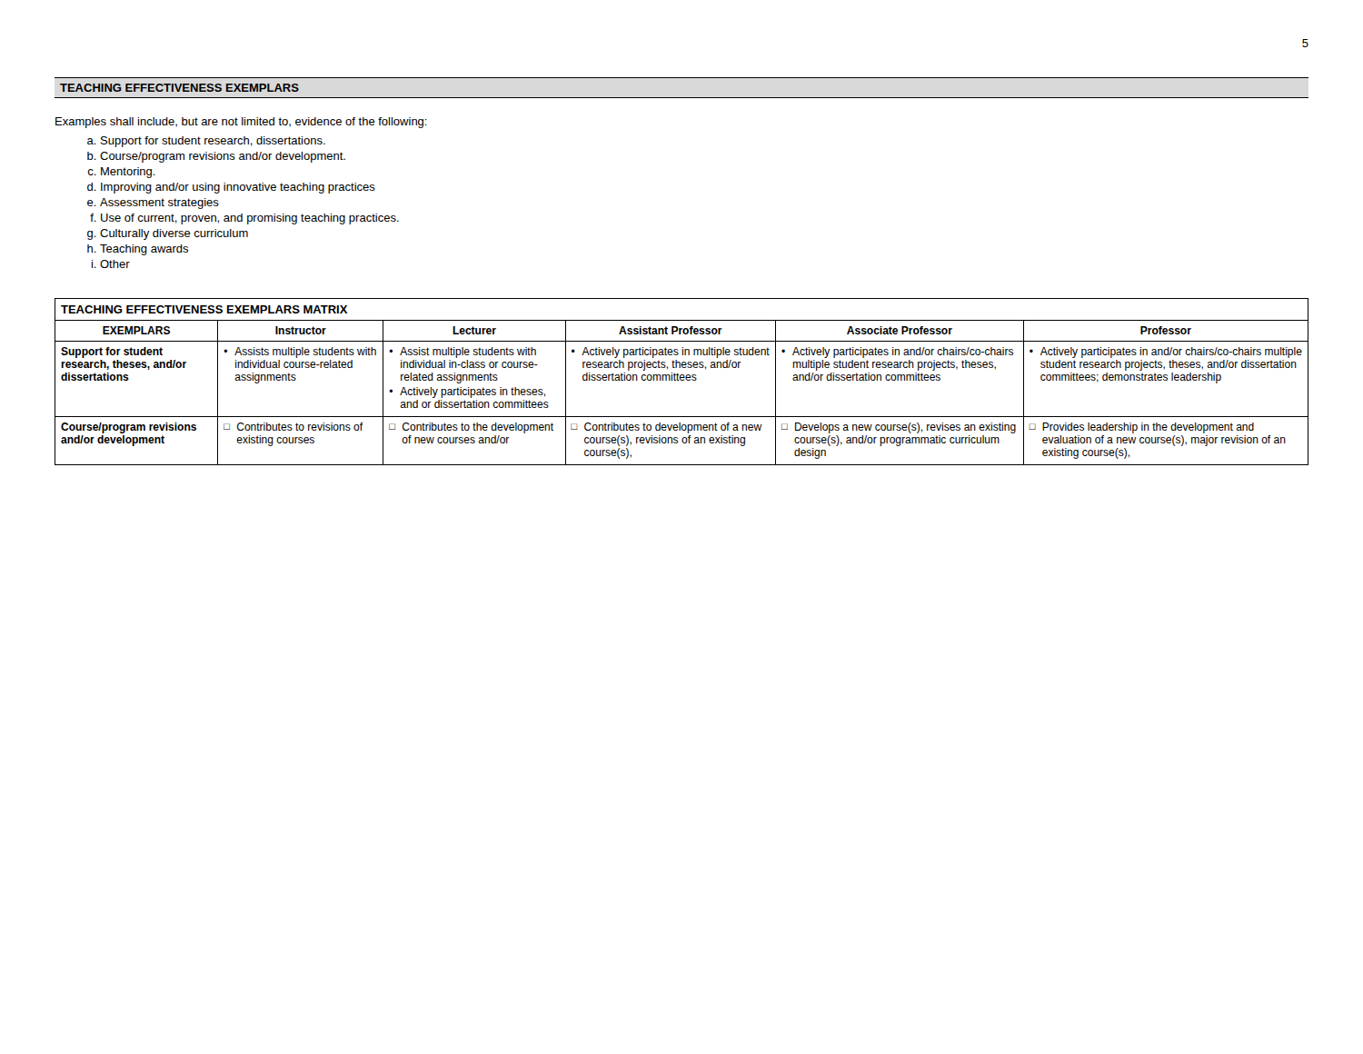5
TEACHING EFFECTIVENESS EXEMPLARS
Examples shall include, but are not limited to, evidence of the following:
Support for student research, dissertations.
Course/program revisions and/or development.
Mentoring.
Improving and/or using innovative teaching practices
Assessment strategies
Use of current, proven, and promising teaching practices.
Culturally diverse curriculum
Teaching awards
Other
| TEACHING EFFECTIVENESS EXEMPLARS MATRIX |
| EXEMPLARS | Instructor | Lecturer | Assistant Professor | Associate Professor | Professor |
| Support for student research, theses, and/or dissertations | Assists multiple students with individual course-related assignments | Assist multiple students with individual in-class or course-related assignments Actively participates in theses, and or dissertation committees | Actively participates in multiple student research projects, theses, and/or dissertation committees | Actively participates in and/or chairs/co-chairs multiple student research projects, theses, and/or dissertation committees | Actively participates in and/or chairs/co-chairs multiple student research projects, theses, and/or dissertation committees; demonstrates leadership |
| Course/program revisions and/or development | Contributes to revisions of existing courses | Contributes to the development of new courses and/or | Contributes to development of a new course(s), revisions of an existing course(s), | Develops a new course(s), revises an existing course(s), and/or programmatic curriculum design | Provides leadership in the development and evaluation of a new course(s), major revision of an existing course(s), |